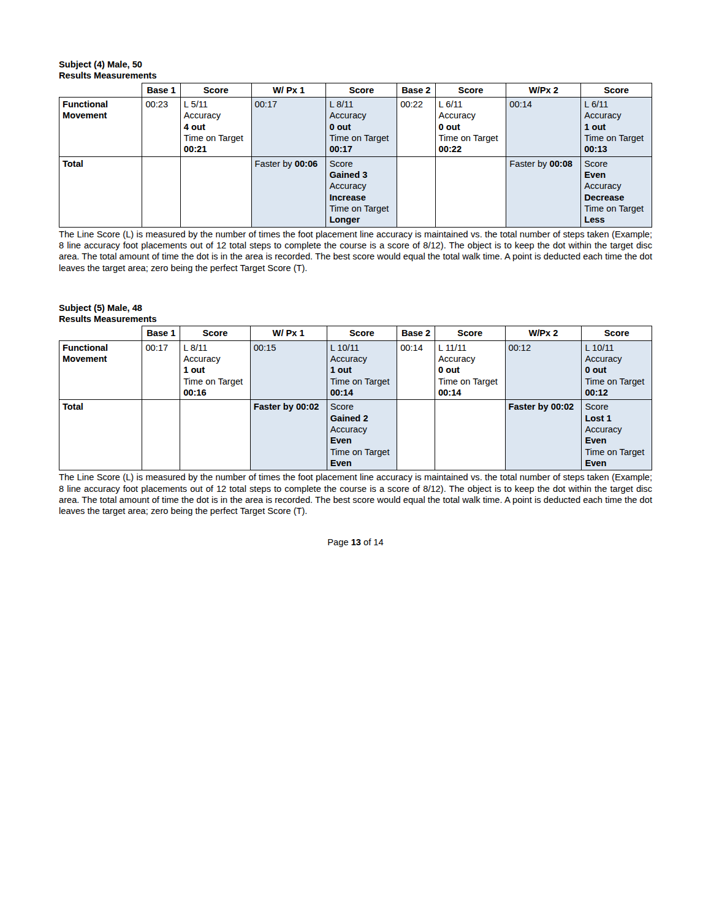Subject (4) Male, 50
Results Measurements
| | Base 1 | Score | W/ Px 1 | Score | Base 2 | Score | W/Px 2 | Score |
| --- | --- | --- | --- | --- | --- | --- | --- | --- |
| Functional Movement | 00:23 | L 5/11 Accuracy 4 out Time on Target 00:21 | 00:17 | L 8/11 Accuracy 0 out Time on Target 00:17 | 00:22 | L 6/11 Accuracy 0 out Time on Target 00:22 | 00:14 | L 6/11 Accuracy 1 out Time on Target 00:13 |
| Total | | | Faster by 00:06 | Score Gained 3 Accuracy Increase Time on Target Longer | | | Faster by 00:08 | Score Even Accuracy Decrease Time on Target Less |
The Line Score (L) is measured by the number of times the foot placement line accuracy is maintained vs. the total number of steps taken (Example; 8 line accuracy foot placements out of 12 total steps to complete the course is a score of 8/12). The object is to keep the dot within the target disc area. The total amount of time the dot is in the area is recorded. The best score would equal the total walk time. A point is deducted each time the dot leaves the target area; zero being the perfect Target Score (T).
Subject (5) Male, 48
Results Measurements
| | Base 1 | Score | W/ Px 1 | Score | Base 2 | Score | W/Px 2 | Score |
| --- | --- | --- | --- | --- | --- | --- | --- | --- |
| Functional Movement | 00:17 | L 8/11 Accuracy 1 out Time on Target 00:16 | 00:15 | L 10/11 Accuracy 1 out Time on Target 00:14 | 00:14 | L 11/11 Accuracy 0 out Time on Target 00:14 | 00:12 | L 10/11 Accuracy 0 out Time on Target 00:12 |
| Total | | | Faster by 00:02 | Score Gained 2 Accuracy Even Time on Target Even | | | Faster by 00:02 | Score Lost 1 Accuracy Even Time on Target Even |
The Line Score (L) is measured by the number of times the foot placement line accuracy is maintained vs. the total number of steps taken (Example; 8 line accuracy foot placements out of 12 total steps to complete the course is a score of 8/12). The object is to keep the dot within the target disc area. The total amount of time the dot is in the area is recorded. The best score would equal the total walk time. A point is deducted each time the dot leaves the target area; zero being the perfect Target Score (T).
Page 13 of 14